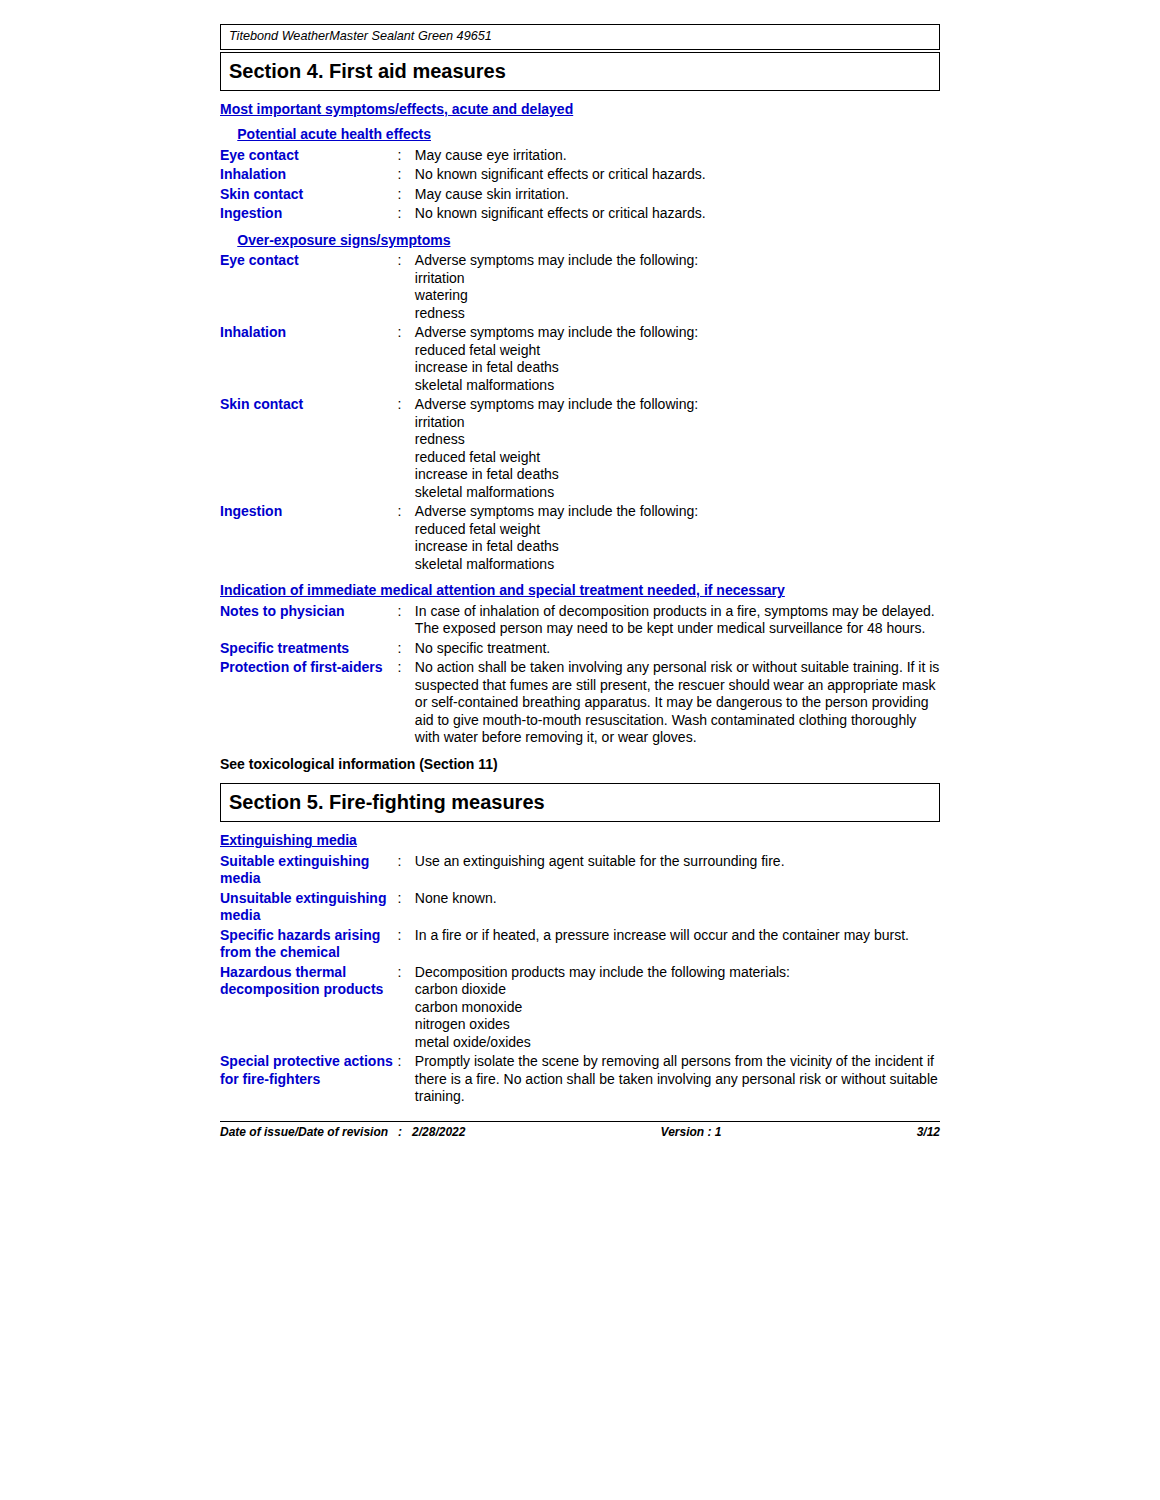Titebond WeatherMaster Sealant Green 49651
Section 4. First aid measures
Most important symptoms/effects, acute and delayed
Potential acute health effects
| Eye contact | : | May cause eye irritation. |
| Inhalation | : | No known significant effects or critical hazards. |
| Skin contact | : | May cause skin irritation. |
| Ingestion | : | No known significant effects or critical hazards. |
Over-exposure signs/symptoms
| Eye contact | : | Adverse symptoms may include the following: irritation watering redness |
| Inhalation | : | Adverse symptoms may include the following: reduced fetal weight increase in fetal deaths skeletal malformations |
| Skin contact | : | Adverse symptoms may include the following: irritation redness reduced fetal weight increase in fetal deaths skeletal malformations |
| Ingestion | : | Adverse symptoms may include the following: reduced fetal weight increase in fetal deaths skeletal malformations |
Indication of immediate medical attention and special treatment needed, if necessary
| Notes to physician | : | In case of inhalation of decomposition products in a fire, symptoms may be delayed. The exposed person may need to be kept under medical surveillance for 48 hours. |
| Specific treatments | : | No specific treatment. |
| Protection of first-aiders | : | No action shall be taken involving any personal risk or without suitable training. If it is suspected that fumes are still present, the rescuer should wear an appropriate mask or self-contained breathing apparatus. It may be dangerous to the person providing aid to give mouth-to-mouth resuscitation. Wash contaminated clothing thoroughly with water before removing it, or wear gloves. |
See toxicological information (Section 11)
Section 5. Fire-fighting measures
Extinguishing media
| Suitable extinguishing media | : | Use an extinguishing agent suitable for the surrounding fire. |
| Unsuitable extinguishing media | : | None known. |
| Specific hazards arising from the chemical | : | In a fire or if heated, a pressure increase will occur and the container may burst. |
| Hazardous thermal decomposition products | : | Decomposition products may include the following materials: carbon dioxide carbon monoxide nitrogen oxides metal oxide/oxides |
| Special protective actions for fire-fighters | : | Promptly isolate the scene by removing all persons from the vicinity of the incident if there is a fire. No action shall be taken involving any personal risk or without suitable training. |
Date of issue/Date of revision : 2/28/2022
Version : 1
3/12